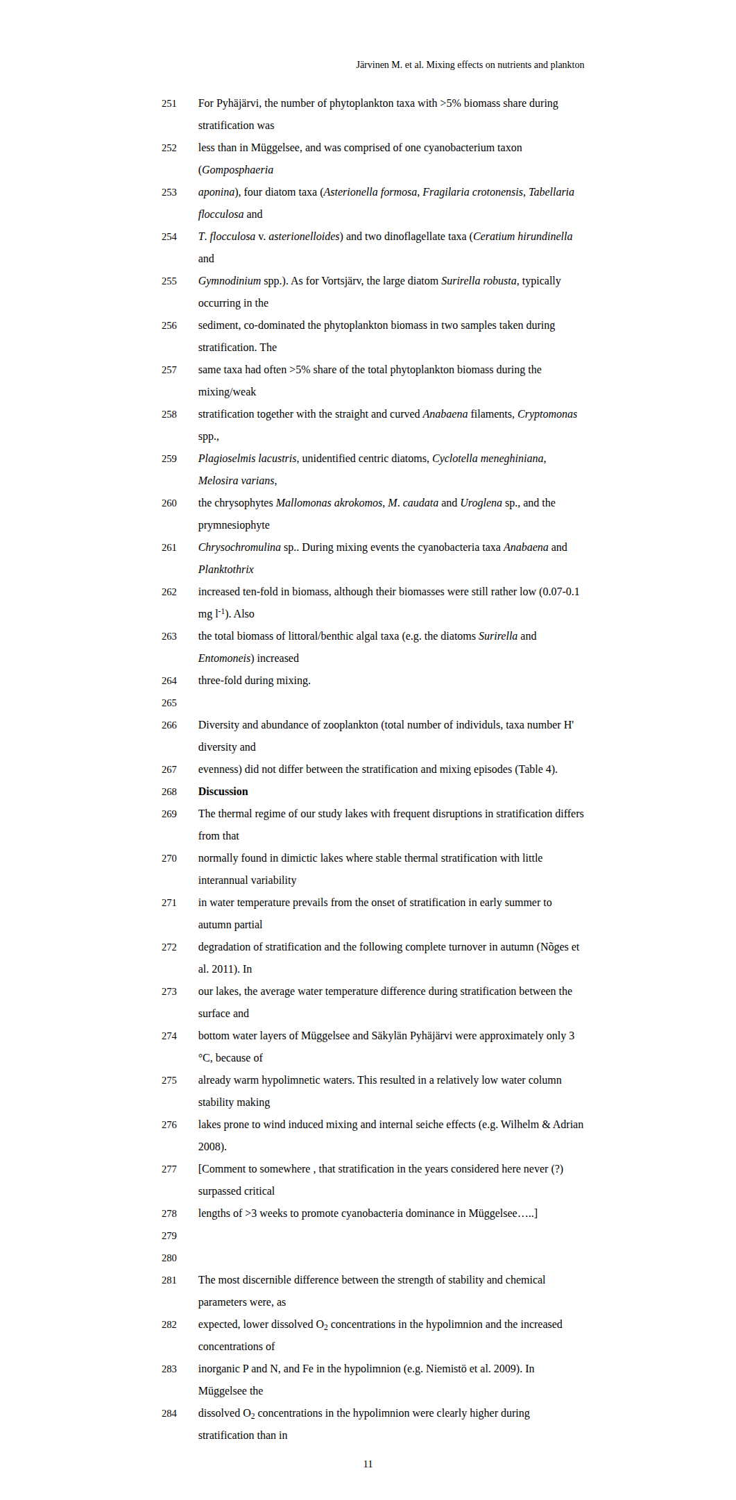Järvinen M. et al. Mixing effects on nutrients and plankton
251 For Pyhäjärvi, the number of phytoplankton taxa with >5% biomass share during stratification was
252 less than in Müggelsee, and was comprised of one cyanobacterium taxon (Gomposphaeria
253 aponina), four diatom taxa (Asterionella formosa, Fragilaria crotonensis, Tabellaria flocculosa and
254 T. flocculosa v. asterionelloides) and two dinoflagellate taxa (Ceratium hirundinella and
255 Gymnodinium spp.). As for Vortsjärv, the large diatom Surirella robusta, typically occurring in the
256 sediment, co-dominated the phytoplankton biomass in two samples taken during stratification. The
257 same taxa had often >5% share of the total phytoplankton biomass during the mixing/weak
258 stratification together with the straight and curved Anabaena filaments, Cryptomonas spp.,
259 Plagioselmis lacustris, unidentified centric diatoms, Cyclotella meneghiniana, Melosira varians,
260 the chrysophytes Mallomonas akrokomos, M. caudata and Uroglena sp., and the prymnesiophyte
261 Chrysochromulina sp.. During mixing events the cyanobacteria taxa Anabaena and Planktothrix
262 increased ten-fold in biomass, although their biomasses were still rather low (0.07-0.1 mg l-1). Also
263 the total biomass of littoral/benthic algal taxa (e.g. the diatoms Surirella and Entomoneis) increased
264 three-fold during mixing.
265
266 Diversity and abundance of zooplankton (total number of individuls, taxa number H' diversity and
267 evenness) did not differ between the stratification and mixing episodes (Table 4).
268 Discussion
269 The thermal regime of our study lakes with frequent disruptions in stratification differs from that
270 normally found in dimictic lakes where stable thermal stratification with little interannual variability
271 in water temperature prevails from the onset of stratification in early summer to autumn partial
272 degradation of stratification and the following complete turnover in autumn (Nõges et al. 2011). In
273 our lakes, the average water temperature difference during stratification between the surface and
274 bottom water layers of Müggelsee and Säkylän Pyhäjärvi were approximately only 3 °C, because of
275 already warm hypolimnetic waters. This resulted in a relatively low water column stability making
276 lakes prone to wind induced mixing and internal seiche effects (e.g. Wilhelm & Adrian 2008).
277[Comment to somewhere , that stratification in the years considered here never (?) surpassed critical
278 lengths of >3 weeks to promote cyanobacteria dominance in Müggelsee…..]
279
280
281 The most discernible difference between the strength of stability and chemical parameters were, as
282 expected, lower dissolved O2 concentrations in the hypolimnion and the increased concentrations of
283 inorganic P and N, and Fe in the hypolimnion (e.g. Niemistö et al. 2009). In Müggelsee the
284 dissolved O2 concentrations in the hypolimnion were clearly higher during stratification than in
11